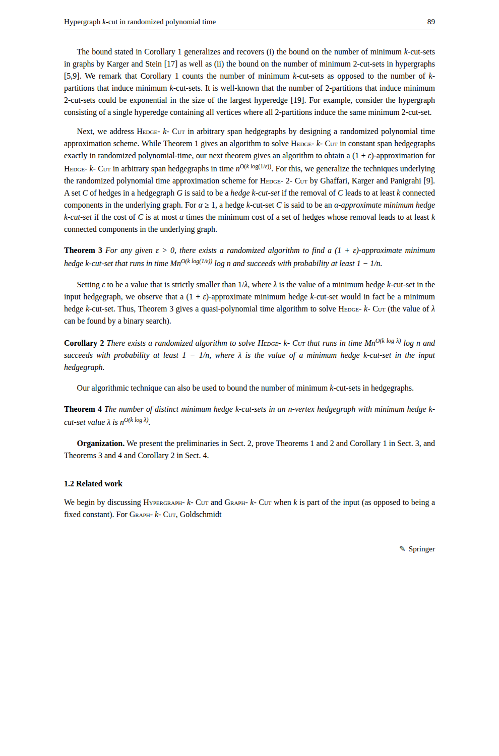Hypergraph k-cut in randomized polynomial time 89
The bound stated in Corollary 1 generalizes and recovers (i) the bound on the number of minimum k-cut-sets in graphs by Karger and Stein [17] as well as (ii) the bound on the number of minimum 2-cut-sets in hypergraphs [5,9]. We remark that Corollary 1 counts the number of minimum k-cut-sets as opposed to the number of k-partitions that induce minimum k-cut-sets. It is well-known that the number of 2-partitions that induce minimum 2-cut-sets could be exponential in the size of the largest hyperedge [19]. For example, consider the hypergraph consisting of a single hyperedge containing all vertices where all 2-partitions induce the same minimum 2-cut-set.
Next, we address Hedge- k- Cut in arbitrary span hedgegraphs by designing a randomized polynomial time approximation scheme. While Theorem 1 gives an algorithm to solve Hedge- k- Cut in constant span hedgegraphs exactly in randomized polynomial-time, our next theorem gives an algorithm to obtain a (1 + ε)-approximation for Hedge- k- Cut in arbitrary span hedgegraphs in time nO(k log(1/ε)). For this, we generalize the techniques underlying the randomized polynomial time approximation scheme for Hedge- 2- Cut by Ghaffari, Karger and Panigrahi [9]. A set C of hedges in a hedgegraph G is said to be a hedge k-cut-set if the removal of C leads to at least k connected components in the underlying graph. For α ≥ 1, a hedge k-cut-set C is said to be an α-approximate minimum hedge k-cut-set if the cost of C is at most α times the minimum cost of a set of hedges whose removal leads to at least k connected components in the underlying graph.
Theorem 3 For any given ε > 0, there exists a randomized algorithm to find a (1 + ε)-approximate minimum hedge k-cut-set that runs in time MnO(k log(1/ε)) log n and succeeds with probability at least 1 − 1/n.
Setting ε to be a value that is strictly smaller than 1/λ, where λ is the value of a minimum hedge k-cut-set in the input hedgegraph, we observe that a (1 + ε)-approximate minimum hedge k-cut-set would in fact be a minimum hedge k-cut-set. Thus, Theorem 3 gives a quasi-polynomial time algorithm to solve Hedge- k- Cut (the value of λ can be found by a binary search).
Corollary 2 There exists a randomized algorithm to solve Hedge- k- Cut that runs in time MnO(k log λ) log n and succeeds with probability at least 1 − 1/n, where λ is the value of a minimum hedge k-cut-set in the input hedgegraph.
Our algorithmic technique can also be used to bound the number of minimum k-cut-sets in hedgegraphs.
Theorem 4 The number of distinct minimum hedge k-cut-sets in an n-vertex hedgegraph with minimum hedge k-cut-set value λ is nO(k log λ).
Organization. We present the preliminaries in Sect. 2, prove Theorems 1 and 2 and Corollary 1 in Sect. 3, and Theorems 3 and 4 and Corollary 2 in Sect. 4.
1.2 Related work
We begin by discussing Hypergraph- k- Cut and Graph- k- Cut when k is part of the input (as opposed to being a fixed constant). For Graph- k- Cut, Goldschmidt
✎ Springer